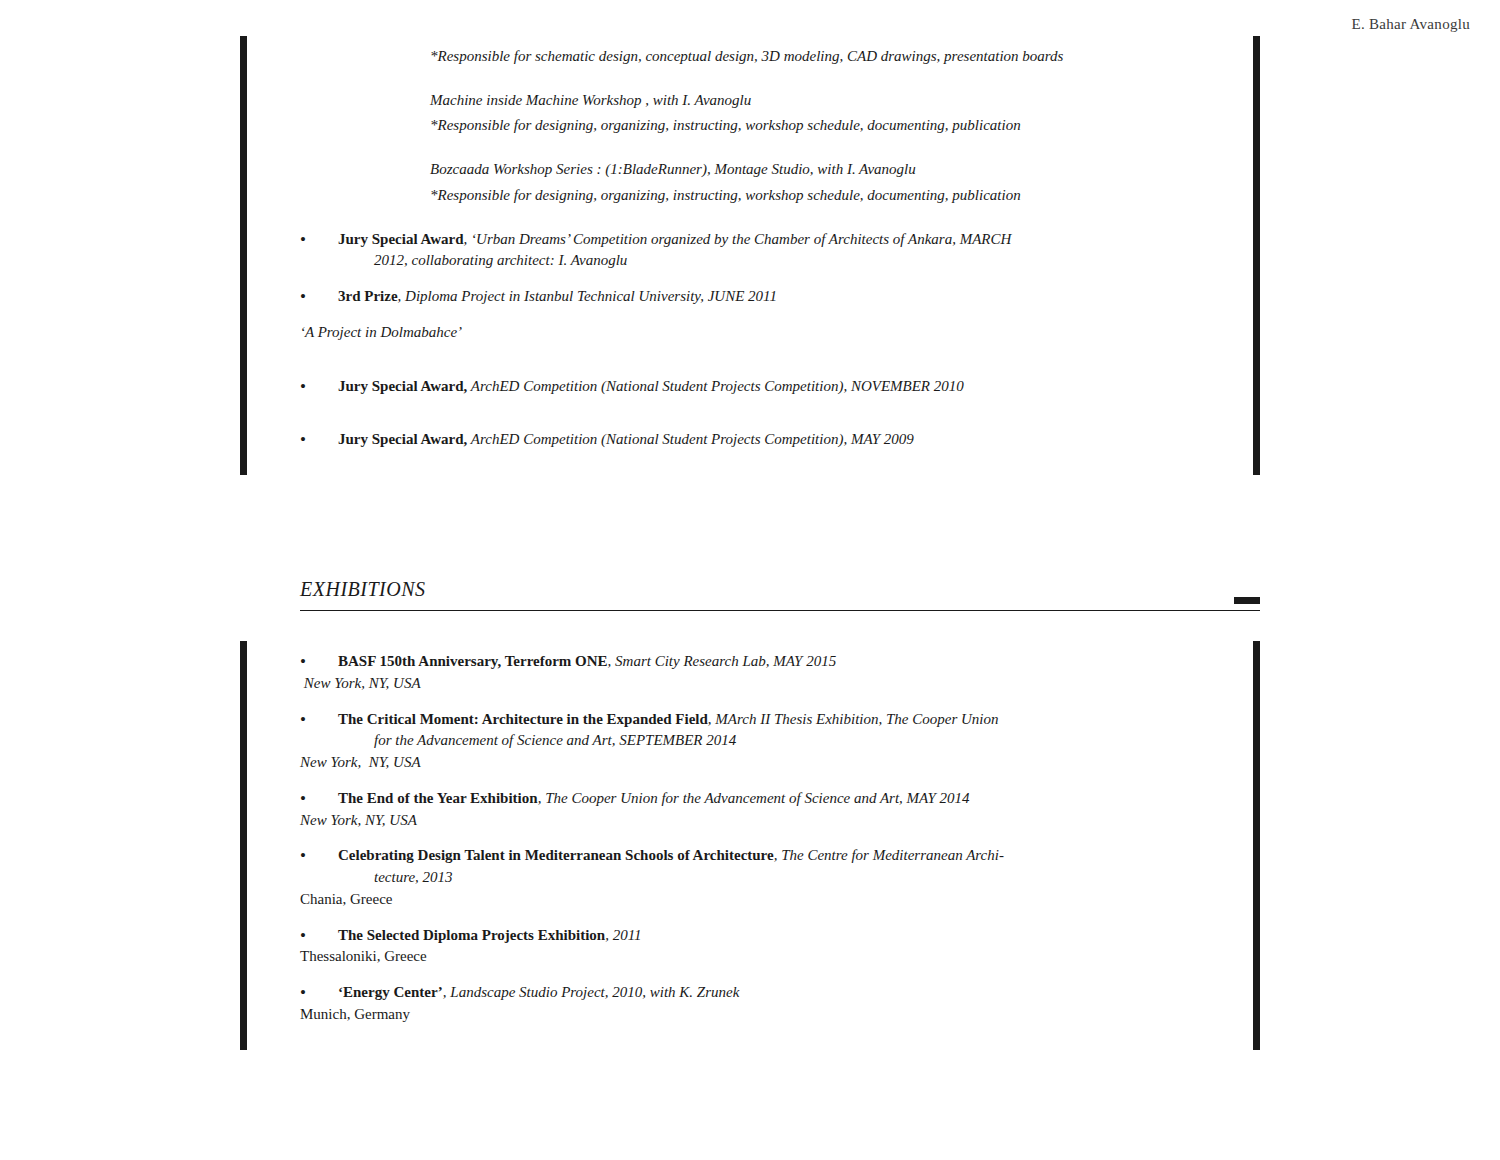E. Bahar Avanoglu
*Responsible for schematic design, conceptual design, 3D modeling, CAD drawings, presentation boards
Machine inside Machine Workshop , with I. Avanoglu
*Responsible for designing, organizing, instructing, workshop schedule, documenting, publication
Bozcaada Workshop Series : (1:BladeRunner), Montage Studio, with I. Avanoglu
*Responsible for designing, organizing, instructing, workshop schedule, documenting, publication
Jury Special Award, ‘Urban Dreams’ Competition organized by the Chamber of Architects of Ankara, MARCH 2012, collaborating architect: I. Avanoglu
3rd Prize, Diploma Project in Istanbul Technical University, JUNE 2011
‘A Project in Dolmabahce’
Jury Special Award, ArchED Competition (National Student Projects Competition), NOVEMBER 2010
Jury Special Award, ArchED Competition (National Student Projects Competition), MAY 2009
EXHIBITIONS
BASF 150th Anniversary, Terreform ONE, Smart City Research Lab, MAY 2015 New York, NY, USA
The Critical Moment: Architecture in the Expanded Field, MArch II Thesis Exhibition, The Cooper Union for the Advancement of Science and Art, SEPTEMBER 2014 New York, NY, USA
The End of the Year Exhibition, The Cooper Union for the Advancement of Science and Art, MAY 2014 New York, NY, USA
Celebrating Design Talent in Mediterranean Schools of Architecture, The Centre for Mediterranean Archi- tecture, 2013 Chania, Greece
The Selected Diploma Projects Exhibition, 2011 Thessaloniki, Greece
‘Energy Center’, Landscape Studio Project, 2010, with K. Zrunek Munich, Germany